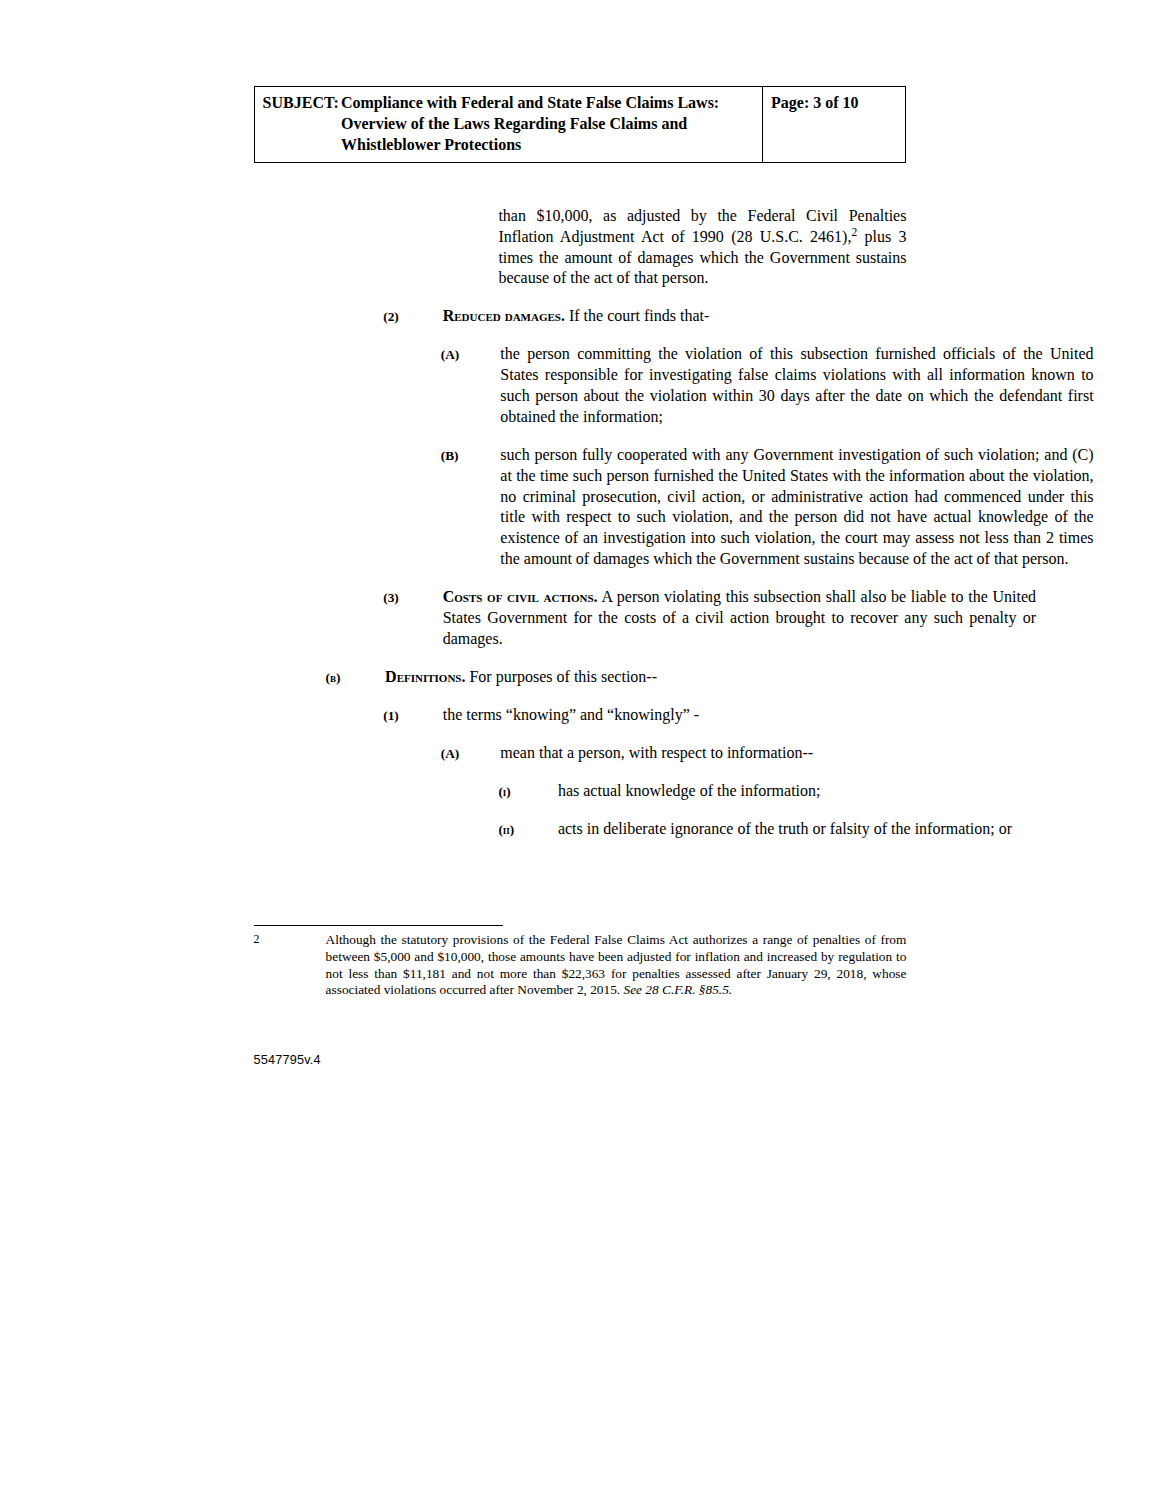| SUBJECT: Compliance with Federal and State False Claims Laws: Overview of the Laws Regarding False Claims and Whistleblower Protections | Page: 3 of 10 |
than $10,000, as adjusted by the Federal Civil Penalties Inflation Adjustment Act of 1990 (28 U.S.C. 2461),2 plus 3 times the amount of damages which the Government sustains because of the act of that person.
(2)
Reduced damages. If the court finds that-
(A)
the person committing the violation of this subsection furnished officials of the United States responsible for investigating false claims violations with all information known to such person about the violation within 30 days after the date on which the defendant first obtained the information;
(B)
such person fully cooperated with any Government investigation of such violation; and (C) at the time such person furnished the United States with the information about the violation, no criminal prosecution, civil action, or administrative action had commenced under this title with respect to such violation, and the person did not have actual knowledge of the existence of an investigation into such violation, the court may assess not less than 2 times the amount of damages which the Government sustains because of the act of that person.
(3)
Costs of civil actions. A person violating this subsection shall also be liable to the United States Government for the costs of a civil action brought to recover any such penalty or damages.
(b)
Definitions. For purposes of this section--
(1)
the terms “knowing” and “knowingly” -
(A)
mean that a person, with respect to information--
(i)
has actual knowledge of the information;
(ii)
acts in deliberate ignorance of the truth or falsity of the information; or
2
Although the statutory provisions of the Federal False Claims Act authorizes a range of penalties of from between $5,000 and $10,000, those amounts have been adjusted for inflation and increased by regulation to not less than $11,181 and not more than $22,363 for penalties assessed after January 29, 2018, whose associated violations occurred after November 2, 2015. See 28 C.F.R. §85.5.
5547795v.4